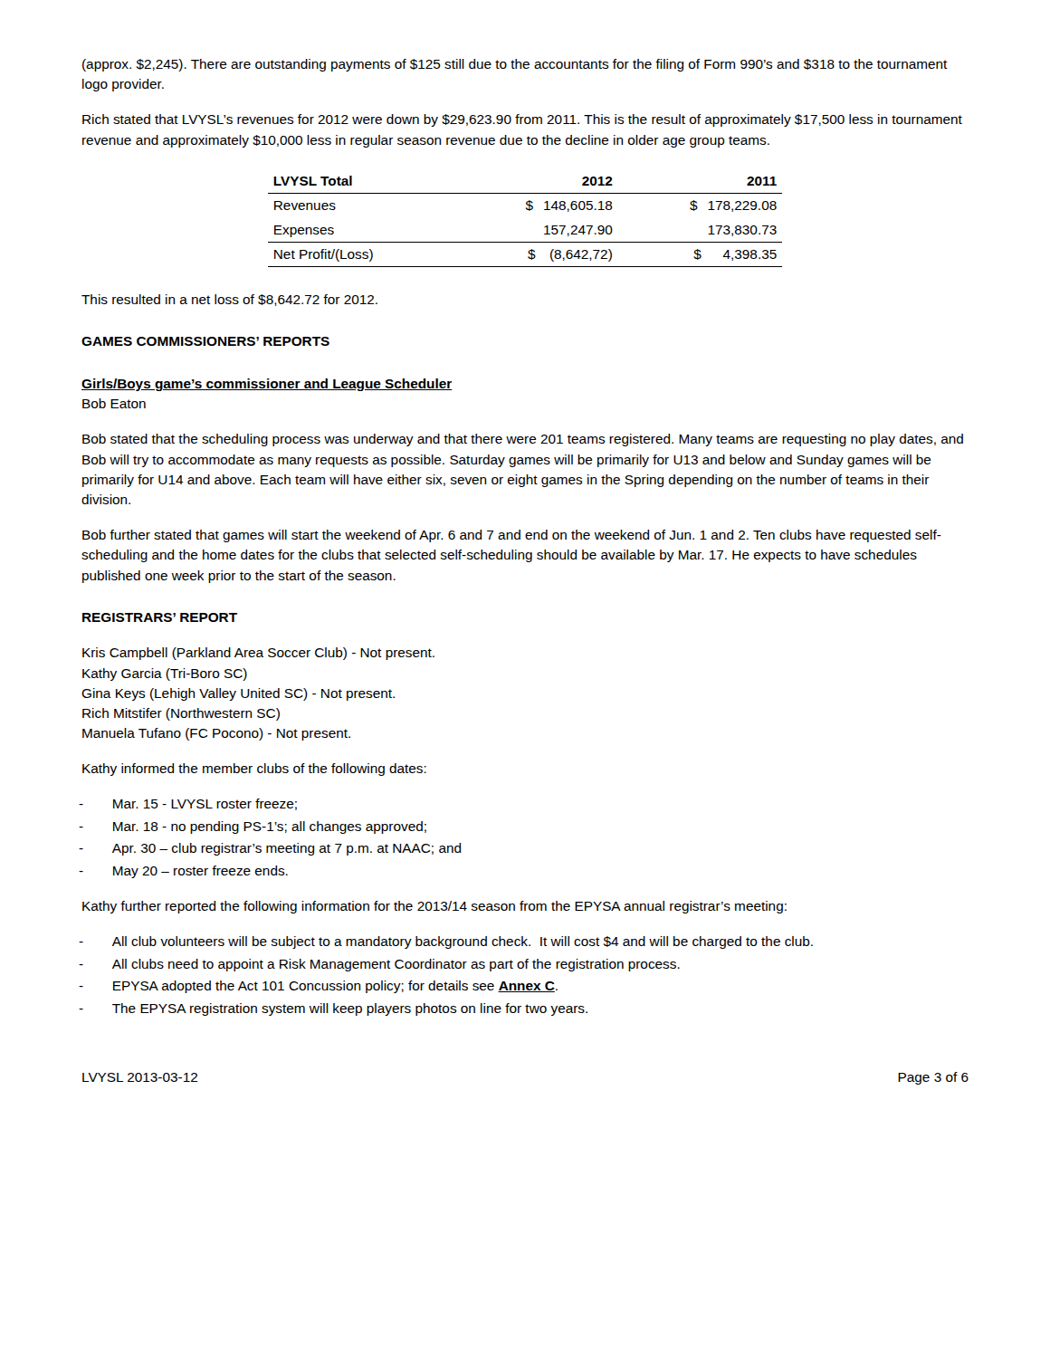(approx. $2,245). There are outstanding payments of $125 still due to the accountants for the filing of Form 990’s and $318 to the tournament logo provider.
Rich stated that LVYSL’s revenues for 2012 were down by $29,623.90 from 2011. This is the result of approximately $17,500 less in tournament revenue and approximately $10,000 less in regular season revenue due to the decline in older age group teams.
| LVYSL Total | 2012 | 2011 |
| --- | --- | --- |
| Revenues | $ 148,605.18 | $ 178,229.08 |
| Expenses | 157,247.90 | 173,830.73 |
| Net Profit/(Loss) | $ (8,642,72) | $ 4,398.35 |
This resulted in a net loss of $8,642.72 for 2012.
GAMES COMMISSIONERS’ REPORTS
Girls/Boys game’s commissioner and League Scheduler
Bob Eaton
Bob stated that the scheduling process was underway and that there were 201 teams registered. Many teams are requesting no play dates, and Bob will try to accommodate as many requests as possible. Saturday games will be primarily for U13 and below and Sunday games will be primarily for U14 and above. Each team will have either six, seven or eight games in the Spring depending on the number of teams in their division.
Bob further stated that games will start the weekend of Apr. 6 and 7 and end on the weekend of Jun. 1 and 2. Ten clubs have requested self-scheduling and the home dates for the clubs that selected self-scheduling should be available by Mar. 17. He expects to have schedules published one week prior to the start of the season.
REGISTRARS’ REPORT
Kris Campbell (Parkland Area Soccer Club) - Not present.
Kathy Garcia (Tri-Boro SC)
Gina Keys (Lehigh Valley United SC) - Not present.
Rich Mitstifer (Northwestern SC)
Manuela Tufano (FC Pocono) - Not present.
Kathy informed the member clubs of the following dates:
Mar. 15 - LVYSL roster freeze;
Mar. 18 - no pending PS-1’s; all changes approved;
Apr. 30 – club registrar’s meeting at 7 p.m. at NAAC; and
May 20 – roster freeze ends.
Kathy further reported the following information for the 2013/14 season from the EPYSA annual registrar’s meeting:
All club volunteers will be subject to a mandatory background check. It will cost $4 and will be charged to the club.
All clubs need to appoint a Risk Management Coordinator as part of the registration process.
EPYSA adopted the Act 101 Concussion policy; for details see Annex C.
The EPYSA registration system will keep players photos on line for two years.
LVYSL 2013-03-12 Page 3 of 6